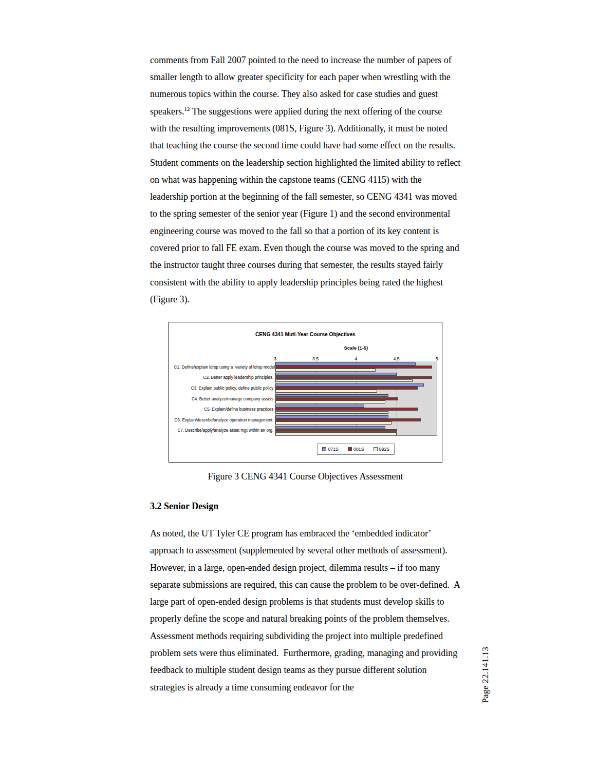comments from Fall 2007 pointed to the need to increase the number of papers of smaller length to allow greater specificity for each paper when wrestling with the numerous topics within the course. They also asked for case studies and guest speakers.12 The suggestions were applied during the next offering of the course with the resulting improvements (081S, Figure 3). Additionally, it must be noted that teaching the course the second time could have had some effect on the results. Student comments on the leadership section highlighted the limited ability to reflect on what was happening within the capstone teams (CENG 4115) with the leadership portion at the beginning of the fall semester, so CENG 4341 was moved to the spring semester of the senior year (Figure 1) and the second environmental engineering course was moved to the fall so that a portion of its key content is covered prior to fall FE exam. Even though the course was moved to the spring and the instructor taught three courses during that semester, the results stayed fairly consistent with the ability to apply leadership principles being rated the highest (Figure 3).
CENG 4341 Muti-Year Course Objectives
Scale (1-5)
C1. Define/explain ldrsp using a variety of ldrsp models.
C2. Better apply leadership principles.
C3. Explain public policy, define public policy
C4. Better analyze/manage company assets
C5. Explain/define business practices
C6. Explain/describe/analyze operation management.
C7. Describe/apply/analyze asset mgt within an org.
3 3.5 4 4.5 5
071S 081S 092S
Figure 3 CENG 4341 Course Objectives Assessment
3.2 Senior Design
As noted, the UT Tyler CE program has embraced the ‘embedded indicator’ approach to assessment (supplemented by several other methods of assessment). However, in a large, open-ended design project, dilemma results – if too many separate submissions are required, this can cause the problem to be over-defined. A large part of open-ended design problems is that students must develop skills to properly define the scope and natural breaking points of the problem themselves. Assessment methods requiring subdividing the project into multiple predefined problem sets were thus eliminated. Furthermore, grading, managing and providing feedback to multiple student design teams as they pursue different solution strategies is already a time consuming endeavor for the
Page 22.141.13